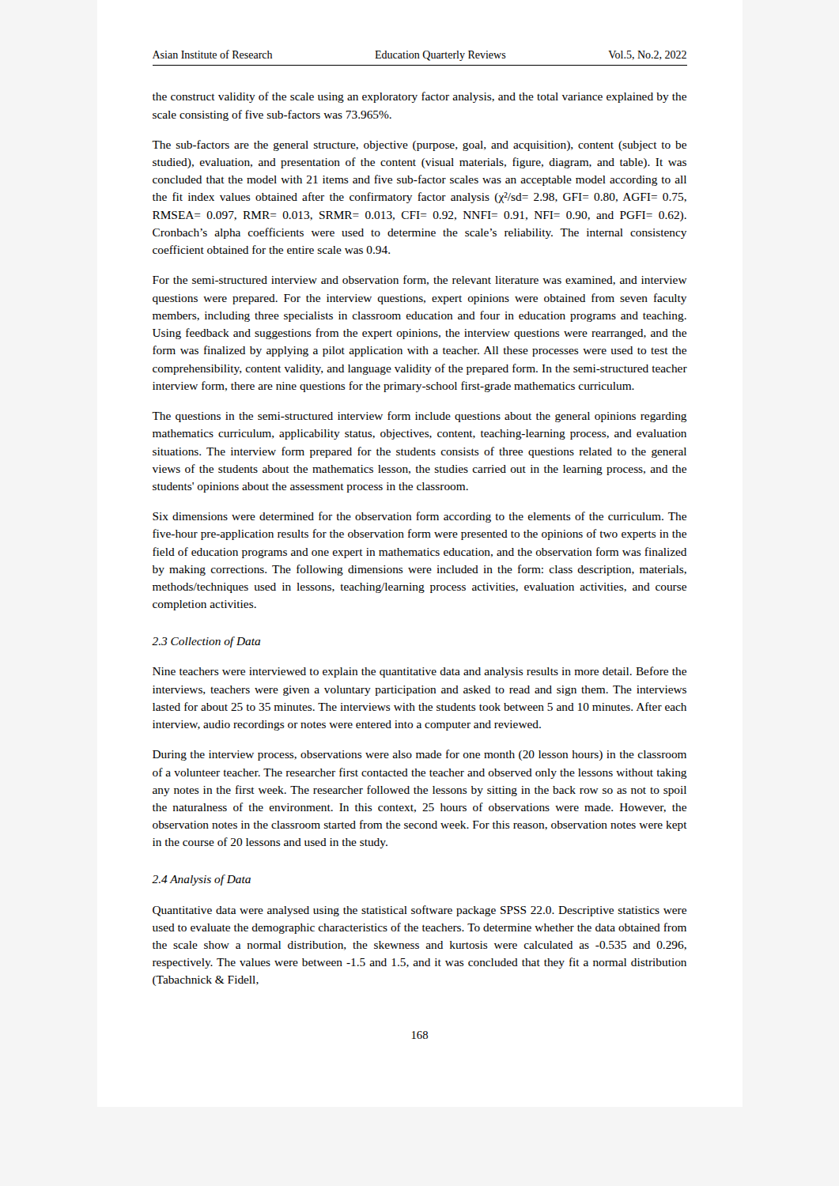Asian Institute of Research Education Quarterly Reviews Vol.5, No.2, 2022
the construct validity of the scale using an exploratory factor analysis, and the total variance explained by the scale consisting of five sub-factors was 73.965%.
The sub-factors are the general structure, objective (purpose, goal, and acquisition), content (subject to be studied), evaluation, and presentation of the content (visual materials, figure, diagram, and table). It was concluded that the model with 21 items and five sub-factor scales was an acceptable model according to all the fit index values obtained after the confirmatory factor analysis (χ²/sd= 2.98, GFI= 0.80, AGFI= 0.75, RMSEA= 0.097, RMR= 0.013, SRMR= 0.013, CFI= 0.92, NNFI= 0.91, NFI= 0.90, and PGFI= 0.62). Cronbach’s alpha coefficients were used to determine the scale’s reliability. The internal consistency coefficient obtained for the entire scale was 0.94.
For the semi-structured interview and observation form, the relevant literature was examined, and interview questions were prepared. For the interview questions, expert opinions were obtained from seven faculty members, including three specialists in classroom education and four in education programs and teaching. Using feedback and suggestions from the expert opinions, the interview questions were rearranged, and the form was finalized by applying a pilot application with a teacher. All these processes were used to test the comprehensibility, content validity, and language validity of the prepared form. In the semi-structured teacher interview form, there are nine questions for the primary-school first-grade mathematics curriculum.
The questions in the semi-structured interview form include questions about the general opinions regarding mathematics curriculum, applicability status, objectives, content, teaching-learning process, and evaluation situations. The interview form prepared for the students consists of three questions related to the general views of the students about the mathematics lesson, the studies carried out in the learning process, and the students' opinions about the assessment process in the classroom.
Six dimensions were determined for the observation form according to the elements of the curriculum. The five-hour pre-application results for the observation form were presented to the opinions of two experts in the field of education programs and one expert in mathematics education, and the observation form was finalized by making corrections. The following dimensions were included in the form: class description, materials, methods/techniques used in lessons, teaching/learning process activities, evaluation activities, and course completion activities.
2.3 Collection of Data
Nine teachers were interviewed to explain the quantitative data and analysis results in more detail. Before the interviews, teachers were given a voluntary participation and asked to read and sign them. The interviews lasted for about 25 to 35 minutes. The interviews with the students took between 5 and 10 minutes. After each interview, audio recordings or notes were entered into a computer and reviewed.
During the interview process, observations were also made for one month (20 lesson hours) in the classroom of a volunteer teacher. The researcher first contacted the teacher and observed only the lessons without taking any notes in the first week. The researcher followed the lessons by sitting in the back row so as not to spoil the naturalness of the environment. In this context, 25 hours of observations were made. However, the observation notes in the classroom started from the second week. For this reason, observation notes were kept in the course of 20 lessons and used in the study.
2.4 Analysis of Data
Quantitative data were analysed using the statistical software package SPSS 22.0. Descriptive statistics were used to evaluate the demographic characteristics of the teachers. To determine whether the data obtained from the scale show a normal distribution, the skewness and kurtosis were calculated as -0.535 and 0.296, respectively. The values were between -1.5 and 1.5, and it was concluded that they fit a normal distribution (Tabachnick & Fidell,
168